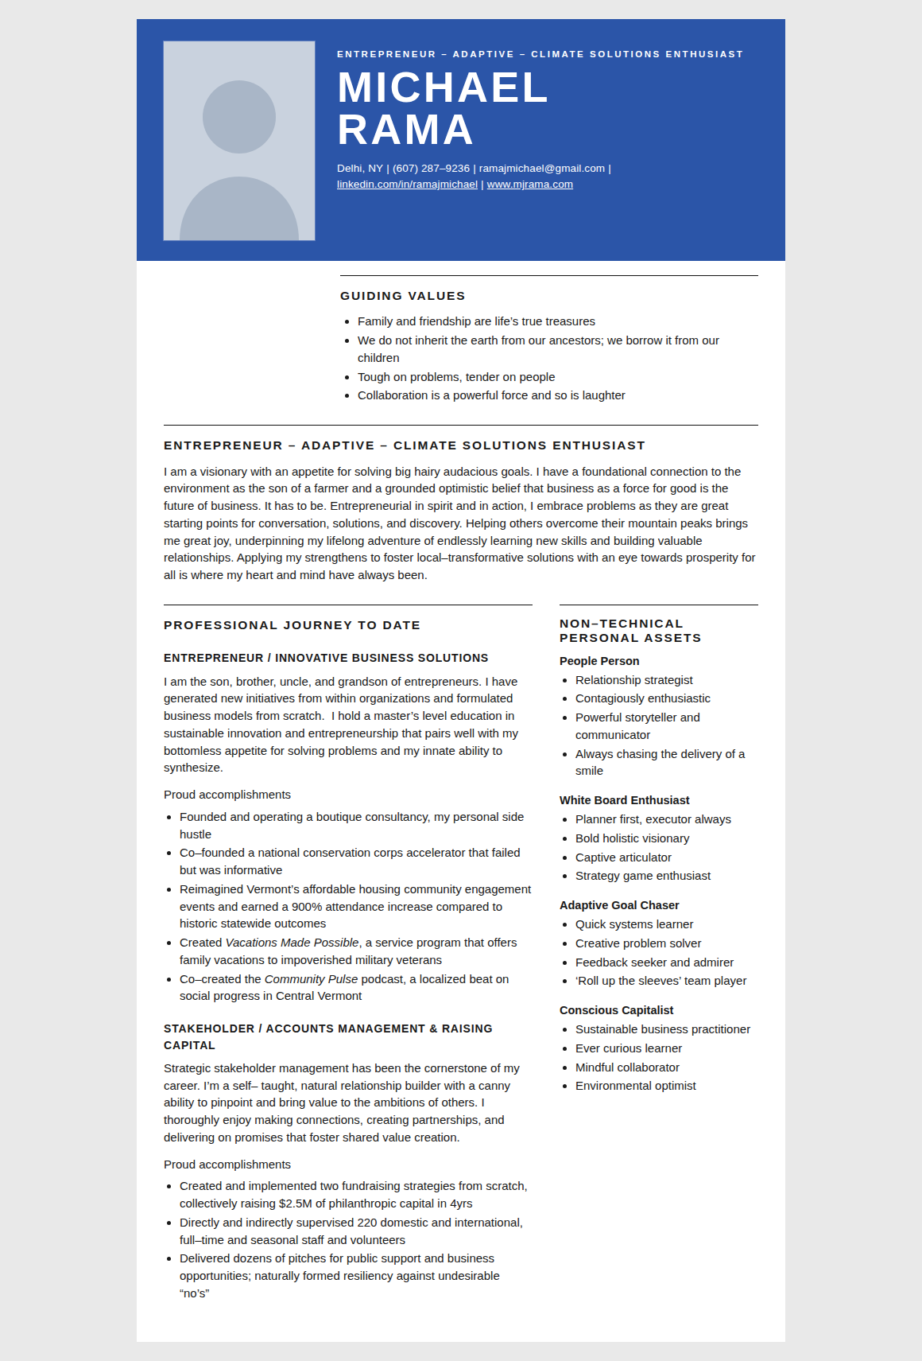Entrepreneur – Adaptive – Climate Solutions Enthusiast
Michael
Rama
Delhi, NY|(607) 287–9236|ramajmichael@gmail.com|
linkedin.com/in/ramajmichael|www.mjrama.com
Guiding Values
Family and friendship are life’s true treasures
We do not inherit the earth from our ancestors; we borrow it from our children
Tough on problems, tender on people
Collaboration is a powerful force and so is laughter
Entrepreneur – Adaptive – Climate Solutions Enthusiast
I am a visionary with an appetite for solving big hairy audacious goals. I have a foundational connection to the environment as the son of a farmer and a grounded optimistic belief that business as a force for good is the future of business. It has to be. Entrepreneurial in spirit and in action, I embrace problems as they are great starting points for conversation, solutions, and discovery. Helping others overcome their mountain peaks brings me great joy, underpinning my lifelong adventure of endlessly learning new skills and building valuable relationships. Applying my strengthens to foster local–transformative solutions with an eye towards prosperity for all is where my heart and mind have always been.
Professional Journey to Date
Entrepreneur / Innovative Business Solutions
I am the son, brother, uncle, and grandson of entrepreneurs. I have generated new initiatives from within organizations and formulated business models from scratch. I hold a master’s level education in sustainable innovation and entrepreneurship that pairs well with my bottomless appetite for solving problems and my innate ability to synthesize.
Proud accomplishments
Founded and operating a boutique consultancy, my personal side hustle
Co–founded a national conservation corps accelerator that failed but was informative
Reimagined Vermont’s affordable housing community engagement events and earned a 900% attendance increase compared to historic statewide outcomes
Created Vacations Made Possible, a service program that offers family vacations to impoverished military veterans
Co–created the Community Pulse podcast, a localized beat on social progress in Central Vermont
Stakeholder / Accounts Management & Raising Capital
Strategic stakeholder management has been the cornerstone of my career. I’m a self– taught, natural relationship builder with a canny ability to pinpoint and bring value to the ambitions of others. I thoroughly enjoy making connections, creating partnerships, and delivering on promises that foster shared value creation.
Proud accomplishments
Created and implemented two fundraising strategies from scratch, collectively raising $2.5M of philanthropic capital in 4yrs
Directly and indirectly supervised 220 domestic and international, full–time and seasonal staff and volunteers
Delivered dozens of pitches for public support and business opportunities; naturally formed resiliency against undesirable “no’s”
Non–Technical
Personal Assets
People Person
Relationship strategist
Contagiously enthusiastic
Powerful storyteller and communicator
Always chasing the delivery of a smile
White Board Enthusiast
Planner first, executor always
Bold holistic visionary
Captive articulator
Strategy game enthusiast
Adaptive Goal Chaser
Quick systems learner
Creative problem solver
Feedback seeker and admirer
‘Roll up the sleeves’ team player
Conscious Capitalist
Sustainable business practitioner
Ever curious learner
Mindful collaborator
Environmental optimist